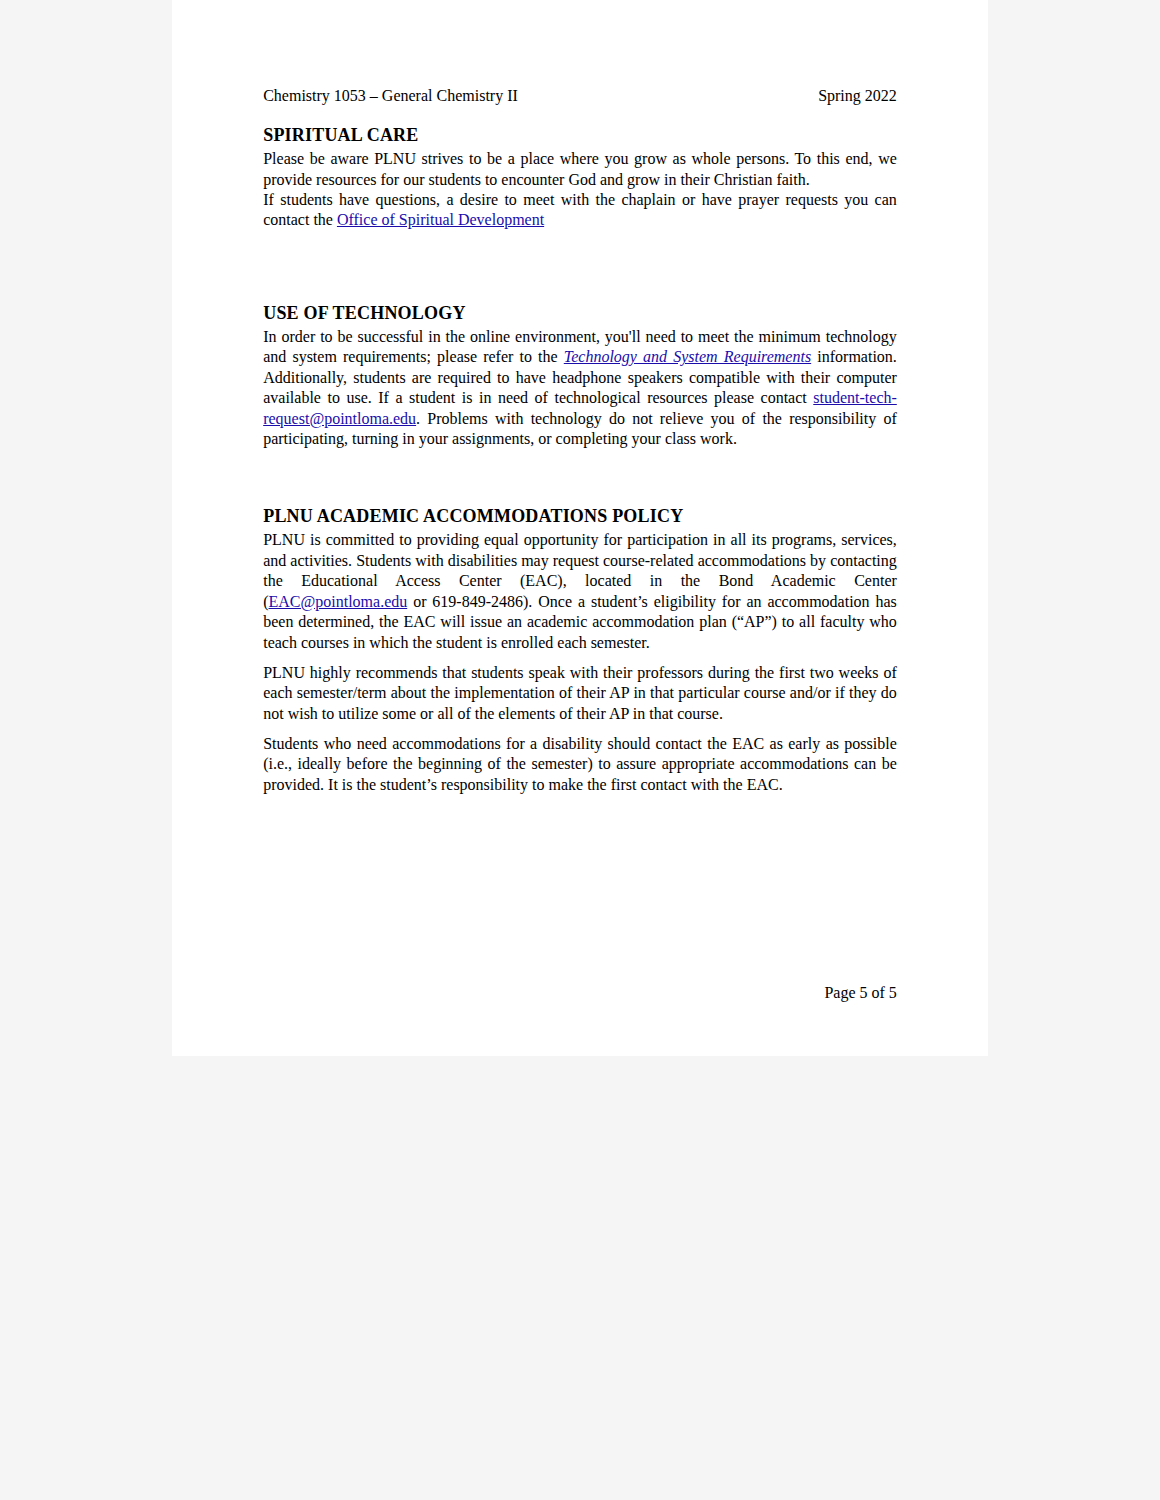Chemistry 1053 – General Chemistry II Spring 2022
SPIRITUAL CARE
Please be aware PLNU strives to be a place where you grow as whole persons. To this end, we provide resources for our students to encounter God and grow in their Christian faith.
If students have questions, a desire to meet with the chaplain or have prayer requests you can contact the Office of Spiritual Development
USE OF TECHNOLOGY
In order to be successful in the online environment, you'll need to meet the minimum technology and system requirements; please refer to the Technology and System Requirements information. Additionally, students are required to have headphone speakers compatible with their computer available to use. If a student is in need of technological resources please contact student-tech-request@pointloma.edu. Problems with technology do not relieve you of the responsibility of participating, turning in your assignments, or completing your class work.
PLNU ACADEMIC ACCOMMODATIONS POLICY
PLNU is committed to providing equal opportunity for participation in all its programs, services, and activities. Students with disabilities may request course-related accommodations by contacting the Educational Access Center (EAC), located in the Bond Academic Center (EAC@pointloma.edu or 619-849-2486). Once a student’s eligibility for an accommodation has been determined, the EAC will issue an academic accommodation plan (“AP”) to all faculty who teach courses in which the student is enrolled each semester.
PLNU highly recommends that students speak with their professors during the first two weeks of each semester/term about the implementation of their AP in that particular course and/or if they do not wish to utilize some or all of the elements of their AP in that course.
Students who need accommodations for a disability should contact the EAC as early as possible (i.e., ideally before the beginning of the semester) to assure appropriate accommodations can be provided. It is the student’s responsibility to make the first contact with the EAC.
Page 5 of 5